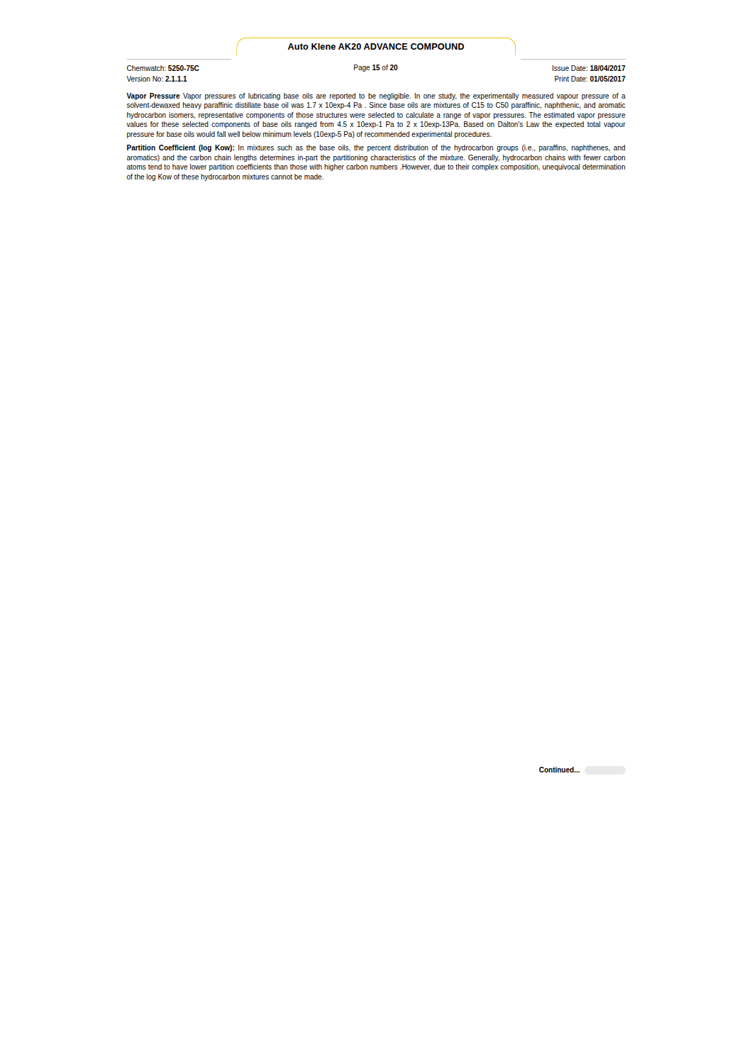Auto Klene AK20 ADVANCE COMPOUND
Chemwatch: 5250-75C
Version No: 2.1.1.1
Page 15 of 20
Issue Date: 18/04/2017
Print Date: 01/05/2017
Vapor Pressure Vapor pressures of lubricating base oils are reported to be negligible. In one study, the experimentally measured vapour pressure of a solvent-dewaxed heavy paraffinic distillate base oil was 1.7 x 10exp-4 Pa . Since base oils are mixtures of C15 to C50 paraffinic, naphthenic, and aromatic hydrocarbon isomers, representative components of those structures were selected to calculate a range of vapor pressures. The estimated vapor pressure values for these selected components of base oils ranged from 4.5 x 10exp-1 Pa to 2 x 10exp-13Pa. Based on Dalton's Law the expected total vapour pressure for base oils would fall well below minimum levels (10exp-5 Pa) of recommended experimental procedures.
Partition Coefficient (log Kow): In mixtures such as the base oils, the percent distribution of the hydrocarbon groups (i.e., paraffins, naphthenes, and aromatics) and the carbon chain lengths determines in-part the partitioning characteristics of the mixture. Generally, hydrocarbon chains with fewer carbon atoms tend to have lower partition coefficients than those with higher carbon numbers .However, due to their complex composition, unequivocal determination of the log Kow of these hydrocarbon mixtures cannot be made.
Continued...